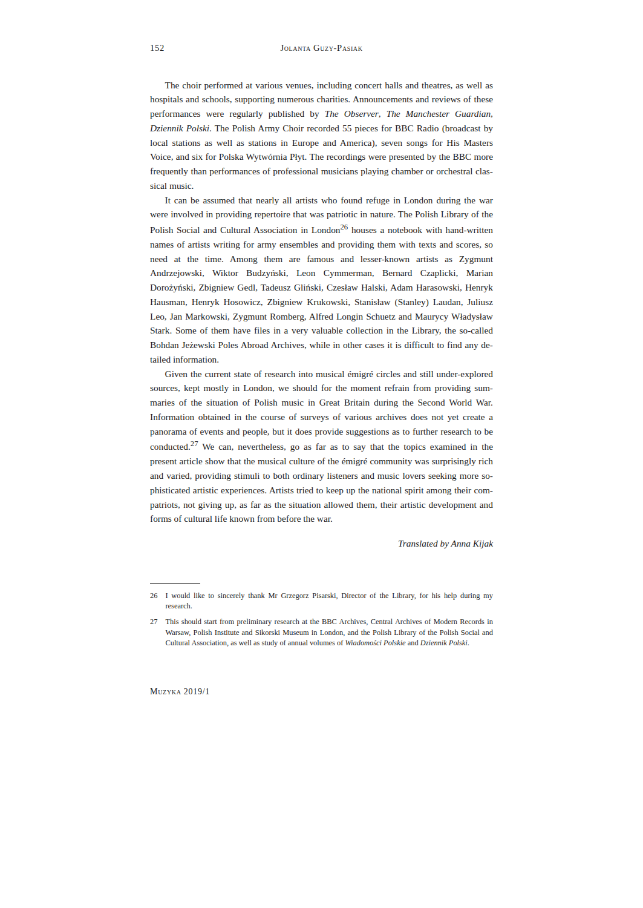152
Jolanta Guzy-Pasiak
The choir performed at various venues, including concert halls and theatres, as well as hospitals and schools, supporting numerous charities. Announcements and reviews of these performances were regularly published by The Observer, The Manchester Guardian, Dziennik Polski. The Polish Army Choir recorded 55 pieces for BBC Radio (broadcast by local stations as well as stations in Europe and America), seven songs for His Masters Voice, and six for Polska Wytwórnia Płyt. The recordings were presented by the BBC more frequently than performances of professional musicians playing chamber or orchestral classical music.
It can be assumed that nearly all artists who found refuge in London during the war were involved in providing repertoire that was patriotic in nature. The Polish Library of the Polish Social and Cultural Association in London26 houses a notebook with hand-written names of artists writing for army ensembles and providing them with texts and scores, so need at the time. Among them are famous and lesser-known artists as Zygmunt Andrzejowski, Wiktor Budzyński, Leon Cymmerman, Bernard Czaplicki, Marian Dorożyński, Zbigniew Gedl, Tadeusz Gliński, Czesław Halski, Adam Harasowski, Henryk Hausman, Henryk Hosowicz, Zbigniew Krukowski, Stanisław (Stanley) Laudan, Juliusz Leo, Jan Markowski, Zygmunt Romberg, Alfred Longin Schuetz and Maurycy Władysław Stark. Some of them have files in a very valuable collection in the Library, the so-called Bohdan Jeżewski Poles Abroad Archives, while in other cases it is difficult to find any detailed information.
Given the current state of research into musical émigré circles and still under-explored sources, kept mostly in London, we should for the moment refrain from providing summaries of the situation of Polish music in Great Britain during the Second World War. Information obtained in the course of surveys of various archives does not yet create a panorama of events and people, but it does provide suggestions as to further research to be conducted.27 We can, nevertheless, go as far as to say that the topics examined in the present article show that the musical culture of the émigré community was surprisingly rich and varied, providing stimuli to both ordinary listeners and music lovers seeking more sophisticated artistic experiences. Artists tried to keep up the national spirit among their compatriots, not giving up, as far as the situation allowed them, their artistic development and forms of cultural life known from before the war.
Translated by Anna Kijak
26
I would like to sincerely thank Mr Grzegorz Pisarski, Director of the Library, for his help during my research.
27
This should start from preliminary research at the BBC Archives, Central Archives of Modern Records in Warsaw, Polish Institute and Sikorski Museum in London, and the Polish Library of the Polish Social and Cultural Association, as well as study of annual volumes of Wiadomości Polskie and Dziennik Polski.
Muzyka 2019/1